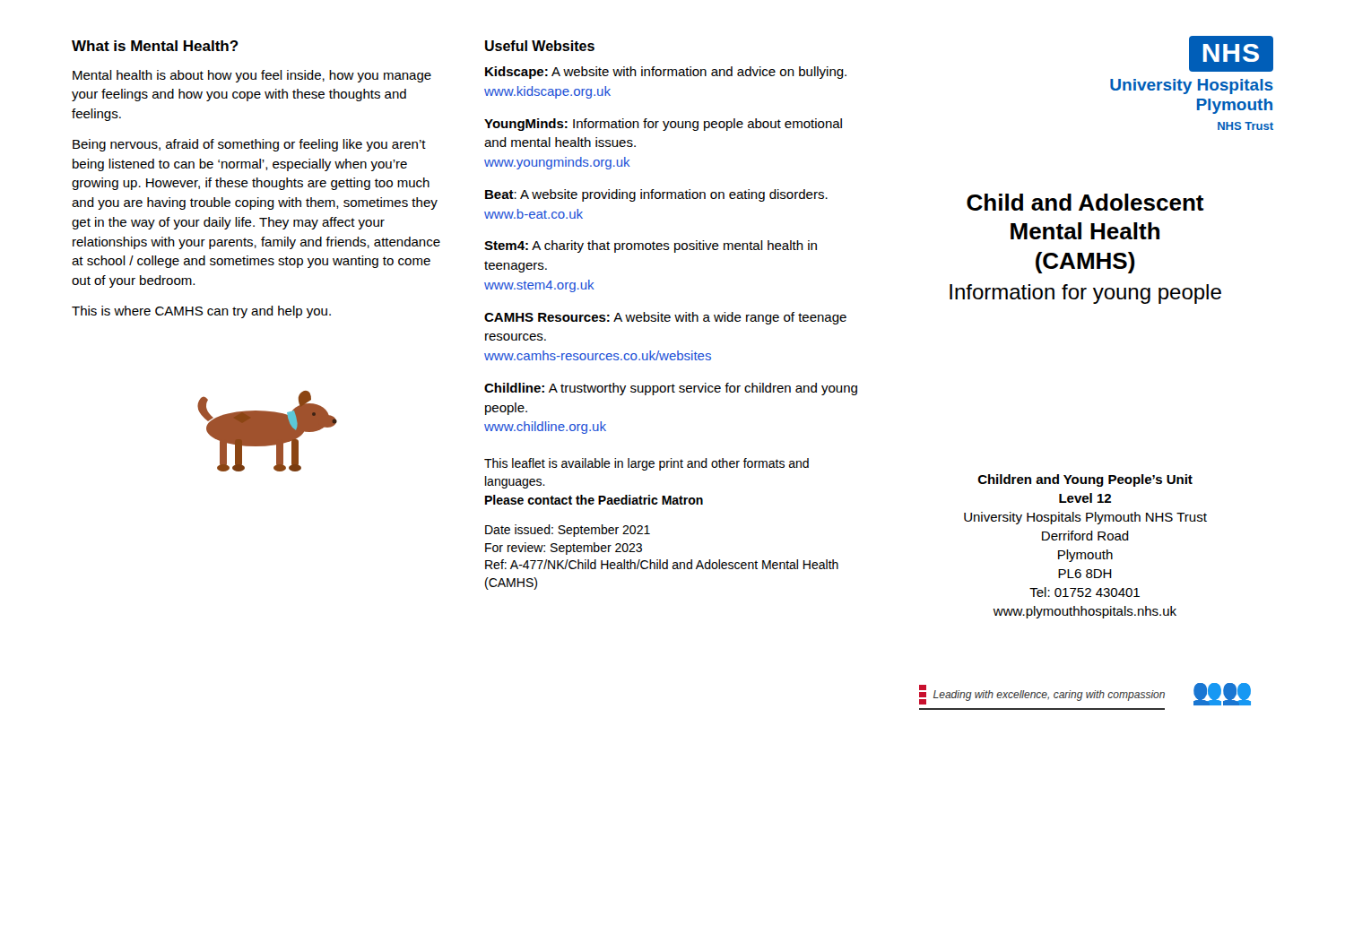What is Mental Health?
Mental health is about how you feel inside, how you manage your feelings and how you cope with these thoughts and feelings.
Being nervous, afraid of something or feeling like you aren’t being listened to can be ‘normal’, especially when you’re growing up. However, if these thoughts are getting too much and you are having trouble coping with them, sometimes they get in the way of your daily life. They may affect your relationships with your parents, family and friends, attendance at school / college and sometimes stop you wanting to come out of your bedroom.
This is where CAMHS can try and help you.
Useful Websites
Kidscape: A website with information and advice on bullying.
www.kidscape.org.uk
YoungMinds: Information for young people about emotional and mental health issues.
www.youngminds.org.uk
Beat: A website providing information on eating disorders.
www.b-eat.co.uk
Stem4: A charity that promotes positive mental health in teenagers.
www.stem4.org.uk
CAMHS Resources: A website with a wide range of teenage resources.
www.camhs-resources.co.uk/websites
Childline: A trustworthy support service for children and young people.
www.childline.org.uk
This leaflet is available in large print and other formats and languages.
Please contact the Paediatric Matron
Date issued: September 2021
For review: September 2023
Ref: A-477/NK/Child Health/Child and Adolescent Mental Health (CAMHS)
NHS
University Hospitals
Plymouth
NHS Trust
Child and Adolescent
Mental Health
(CAMHS)
Information for young people
Children and Young People’s Unit
Level 12
University Hospitals Plymouth NHS Trust
Derriford Road
Plymouth
PL6 8DH
Tel: 01752 430401
www.plymouthhospitals.nhs.uk
Leading with excellence, caring with compassion
👥👥